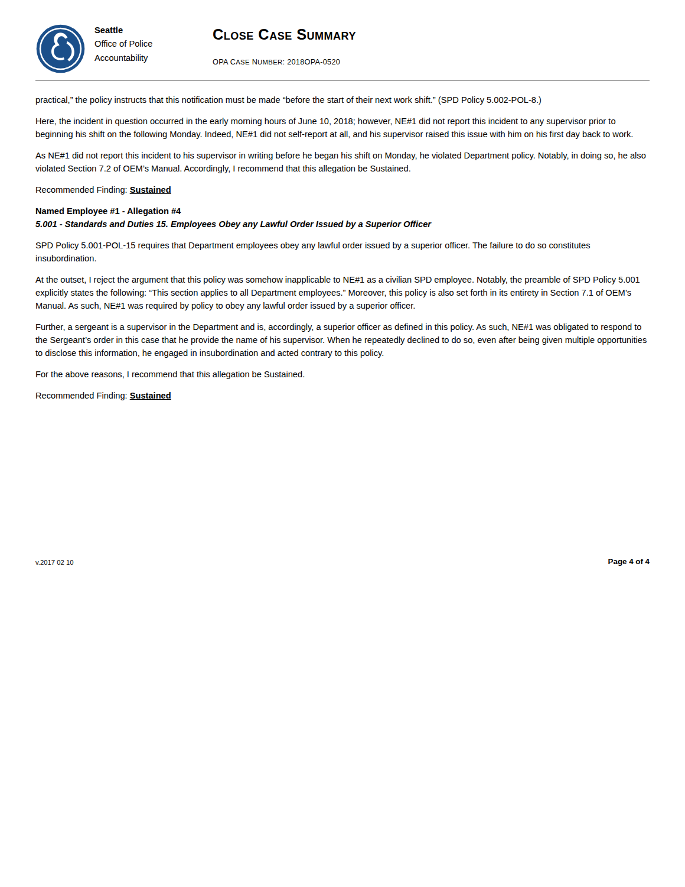Seattle
Office of Police
Accountability
Close Case Summary
OPA CASE NUMBER: 2018OPA-0520
practical,” the policy instructs that this notification must be made “before the start of their next work shift.” (SPD Policy 5.002-POL-8.)
Here, the incident in question occurred in the early morning hours of June 10, 2018; however, NE#1 did not report this incident to any supervisor prior to beginning his shift on the following Monday. Indeed, NE#1 did not self-report at all, and his supervisor raised this issue with him on his first day back to work.
As NE#1 did not report this incident to his supervisor in writing before he began his shift on Monday, he violated Department policy. Notably, in doing so, he also violated Section 7.2 of OEM’s Manual. Accordingly, I recommend that this allegation be Sustained.
Recommended Finding: Sustained
Named Employee #1 - Allegation #4
5.001 - Standards and Duties 15. Employees Obey any Lawful Order Issued by a Superior Officer
SPD Policy 5.001-POL-15 requires that Department employees obey any lawful order issued by a superior officer. The failure to do so constitutes insubordination.
At the outset, I reject the argument that this policy was somehow inapplicable to NE#1 as a civilian SPD employee. Notably, the preamble of SPD Policy 5.001 explicitly states the following: “This section applies to all Department employees.” Moreover, this policy is also set forth in its entirety in Section 7.1 of OEM’s Manual. As such, NE#1 was required by policy to obey any lawful order issued by a superior officer.
Further, a sergeant is a supervisor in the Department and is, accordingly, a superior officer as defined in this policy. As such, NE#1 was obligated to respond to the Sergeant’s order in this case that he provide the name of his supervisor. When he repeatedly declined to do so, even after being given multiple opportunities to disclose this information, he engaged in insubordination and acted contrary to this policy.
For the above reasons, I recommend that this allegation be Sustained.
Recommended Finding: Sustained
v.2017 02 10
Page 4 of 4